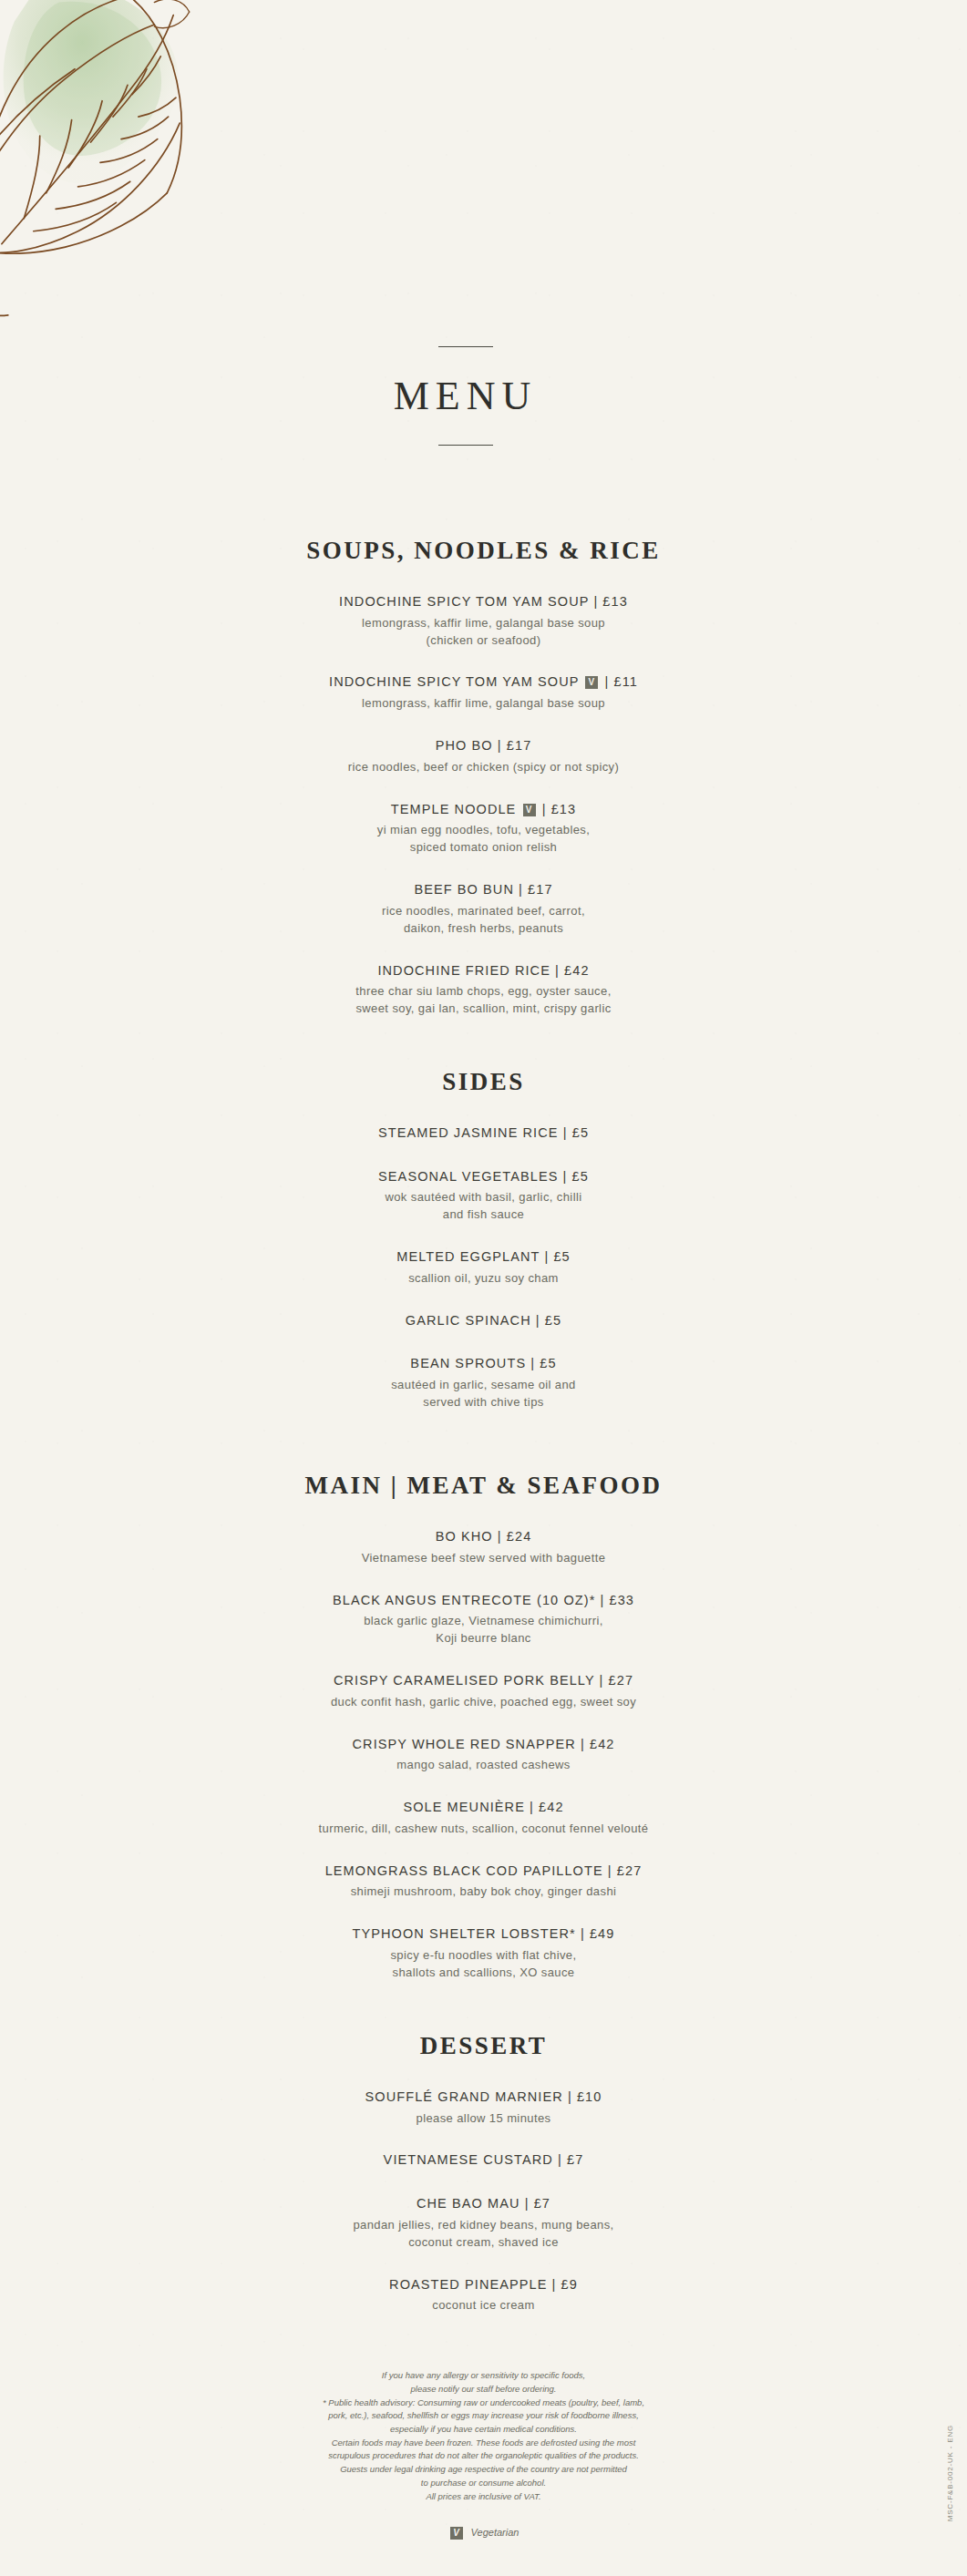Menu
Soups, Noodles & Rice
INDOCHINE SPICY TOM YAM SOUP | £13
lemongrass, kaffir lime, galangal base soup
(chicken or seafood)
INDOCHINE SPICY TOM YAM SOUP V | £11
lemongrass, kaffir lime, galangal base soup
PHO BO | £17
rice noodles, beef or chicken (spicy or not spicy)
TEMPLE NOODLE V | £13
yi mian egg noodles, tofu, vegetables,
spiced tomato onion relish
BEEF BO BUN | £17
rice noodles, marinated beef, carrot,
daikon, fresh herbs, peanuts
INDOCHINE FRIED RICE | £42
three char siu lamb chops, egg, oyster sauce,
sweet soy, gai lan, scallion, mint, crispy garlic
Sides
STEAMED JASMINE RICE | £5
SEASONAL VEGETABLES | £5
wok sautéed with basil, garlic, chilli
and fish sauce
MELTED EGGPLANT | £5
scallion oil, yuzu soy cham
GARLIC SPINACH | £5
BEAN SPROUTS | £5
sautéed in garlic, sesame oil and
served with chive tips
Main | Meat & Seafood
BO KHO | £24
Vietnamese beef stew served with baguette
BLACK ANGUS ENTRECOTE (10 OZ)* | £33
black garlic glaze, Vietnamese chimichurri,
Koji beurre blanc
CRISPY CARAMELISED PORK BELLY | £27
duck confit hash, garlic chive, poached egg, sweet soy
CRISPY WHOLE RED SNAPPER | £42
mango salad, roasted cashews
SOLE MEUNIÈRE | £42
turmeric, dill, cashew nuts, scallion, coconut fennel velouté
LEMONGRASS BLACK COD PAPILLOTE | £27
shimeji mushroom, baby bok choy, ginger dashi
TYPHOON SHELTER LOBSTER* | £49
spicy e-fu noodles with flat chive,
shallots and scallions, XO sauce
Dessert
SOUFFLÉ GRAND MARNIER | £10
please allow 15 minutes
VIETNAMESE CUSTARD | £7
CHE BAO MAU | £7
pandan jellies, red kidney beans, mung beans,
coconut cream, shaved ice
ROASTED PINEAPPLE | £9
coconut ice cream
If you have any allergy or sensitivity to specific foods,
please notify our staff before ordering.
* Public health advisory: Consuming raw or undercooked meats (poultry, beef, lamb,
pork, etc.), seafood, shellfish or eggs may increase your risk of foodborne illness,
especially if you have certain medical conditions.
Certain foods may have been frozen. These foods are defrosted using the most
scrupulous procedures that do not alter the organoleptic qualities of the products.
Guests under legal drinking age respective of the country are not permitted
to purchase or consume alcohol.
All prices are inclusive of VAT.
V Vegetarian
MSC-F&B-002-UK - ENG